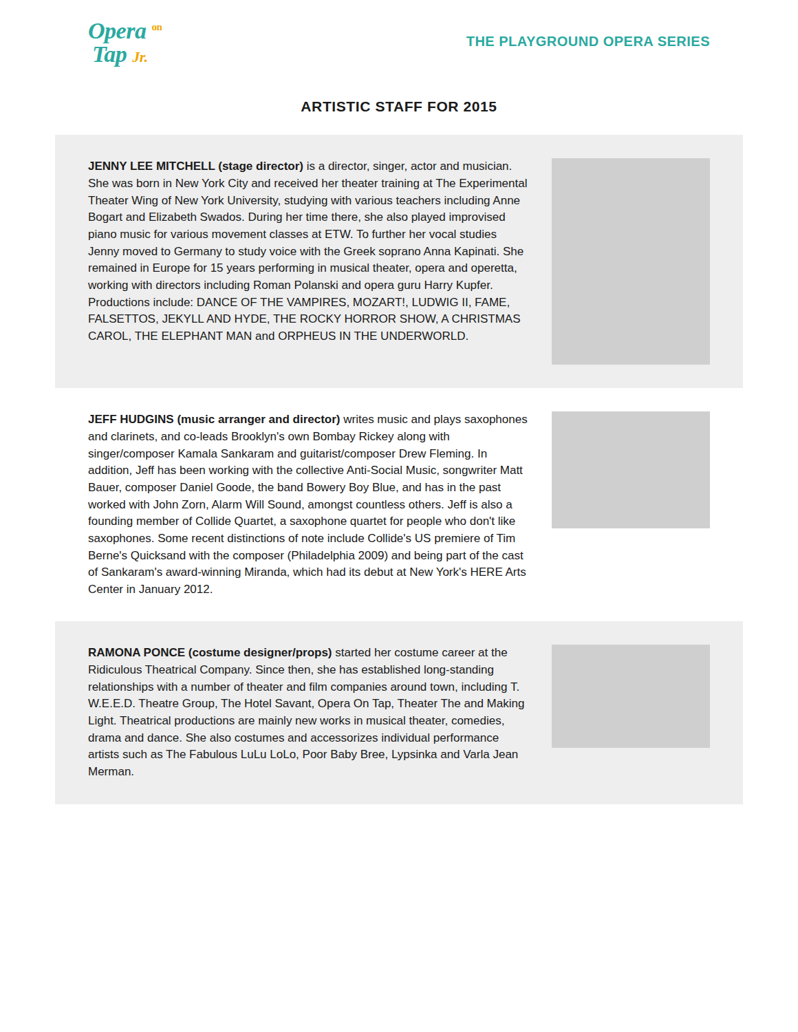Opera on Tap Jr.
The Playground Opera Series
ARTISTIC STAFF FOR 2015
JENNY LEE MITCHELL (stage director) is a director, singer, actor and musician. She was born in New York City and received her theater training at The Experimental Theater Wing of New York University, studying with various teachers including Anne Bogart and Elizabeth Swados. During her time there, she also played improvised piano music for various movement classes at ETW. To further her vocal studies Jenny moved to Germany to study voice with the Greek soprano Anna Kapinati. She remained in Europe for 15 years performing in musical theater, opera and operetta, working with directors including Roman Polanski and opera guru Harry Kupfer. Productions include: DANCE OF THE VAMPIRES, MOZART!, LUDWIG II, FAME, FALSETTOS, JEKYLL AND HYDE, THE ROCKY HORROR SHOW, A CHRISTMAS CAROL, THE ELEPHANT MAN and ORPHEUS IN THE UNDERWORLD.
JEFF HUDGINS (music arranger and director) writes music and plays saxophones and clarinets, and co-leads Brooklyn's own Bombay Rickey along with singer/composer Kamala Sankaram and guitarist/composer Drew Fleming. In addition, Jeff has been working with the collective Anti-Social Music, songwriter Matt Bauer, composer Daniel Goode, the band Bowery Boy Blue, and has in the past worked with John Zorn, Alarm Will Sound, amongst countless others. Jeff is also a founding member of Collide Quartet, a saxophone quartet for people who don't like saxophones. Some recent distinctions of note include Collide's US premiere of Tim Berne's Quicksand with the composer (Philadelphia 2009) and being part of the cast of Sankaram's award-winning Miranda, which had its debut at New York's HERE Arts Center in January 2012.
RAMONA PONCE (costume designer/props) started her costume career at the Ridiculous Theatrical Company. Since then, she has established long-standing relationships with a number of theater and film companies around town, including T. W.E.E.D. Theatre Group, The Hotel Savant, Opera On Tap, Theater The and Making Light. Theatrical productions are mainly new works in musical theater, comedies, drama and dance. She also costumes and accessorizes individual performance artists such as The Fabulous LuLu LoLo, Poor Baby Bree, Lypsinka and Varla Jean Merman.